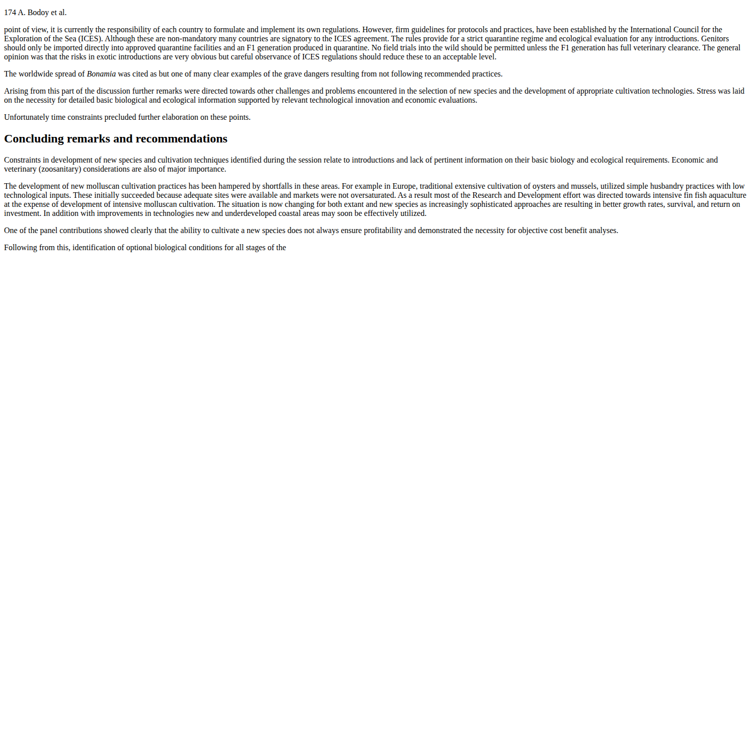174 A. Bodoy et al.
point of view, it is currently the responsibility of each country to formulate and implement its own regulations. However, firm guidelines for protocols and practices, have been established by the International Council for the Exploration of the Sea (ICES). Although these are non-mandatory many countries are signatory to the ICES agreement. The rules provide for a strict quarantine regime and ecological evaluation for any introductions. Genitors should only be imported directly into approved quarantine facilities and an F1 generation produced in quarantine. No field trials into the wild should be permitted unless the F1 generation has full veterinary clearance. The general opinion was that the risks in exotic introductions are very obvious but careful observance of ICES regulations should reduce these to an acceptable level.
The worldwide spread of Bonamia was cited as but one of many clear examples of the grave dangers resulting from not following recommended practices.
Arising from this part of the discussion further remarks were directed towards other challenges and problems encountered in the selection of new species and the development of appropriate cultivation technologies. Stress was laid on the necessity for detailed basic biological and ecological information supported by relevant technological innovation and economic evaluations.
Unfortunately time constraints precluded further elaboration on these points.
Concluding remarks and recommendations
Constraints in development of new species and cultivation techniques identified during the session relate to introductions and lack of pertinent information on their basic biology and ecological requirements. Economic and veterinary (zoosanitary) considerations are also of major importance.
The development of new molluscan cultivation practices has been hampered by shortfalls in these areas. For example in Europe, traditional extensive cultivation of oysters and mussels, utilized simple husbandry practices with low technological inputs. These initially succeeded because adequate sites were available and markets were not oversaturated. As a result most of the Research and Development effort was directed towards intensive fin fish aquaculture at the expense of development of intensive molluscan cultivation. The situation is now changing for both extant and new species as increasingly sophisticated approaches are resulting in better growth rates, survival, and return on investment. In addition with improvements in technologies new and underdeveloped coastal areas may soon be effectively utilized.
One of the panel contributions showed clearly that the ability to cultivate a new species does not always ensure profitability and demonstrated the necessity for objective cost benefit analyses.
Following from this, identification of optional biological conditions for all stages of the